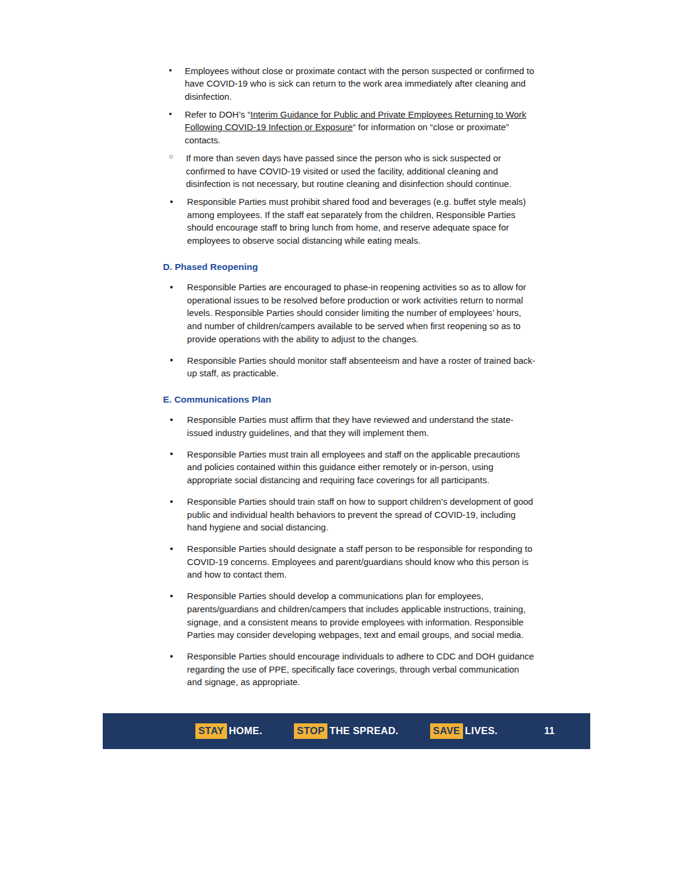Employees without close or proximate contact with the person suspected or confirmed to have COVID-19 who is sick can return to the work area immediately after cleaning and disinfection.
Refer to DOH’s “Interim Guidance for Public and Private Employees Returning to Work Following COVID-19 Infection or Exposure“ for information on “close or proximate” contacts.
If more than seven days have passed since the person who is sick suspected or confirmed to have COVID-19 visited or used the facility, additional cleaning and disinfection is not necessary, but routine cleaning and disinfection should continue.
Responsible Parties must prohibit shared food and beverages (e.g. buffet style meals) among employees. If the staff eat separately from the children, Responsible Parties should encourage staff to bring lunch from home, and reserve adequate space for employees to observe social distancing while eating meals.
D. Phased Reopening
Responsible Parties are encouraged to phase-in reopening activities so as to allow for operational issues to be resolved before production or work activities return to normal levels. Responsible Parties should consider limiting the number of employees’ hours, and number of children/campers available to be served when first reopening so as to provide operations with the ability to adjust to the changes.
Responsible Parties should monitor staff absenteeism and have a roster of trained back-up staff, as practicable.
E. Communications Plan
Responsible Parties must affirm that they have reviewed and understand the state-issued industry guidelines, and that they will implement them.
Responsible Parties must train all employees and staff on the applicable precautions and policies contained within this guidance either remotely or in-person, using appropriate social distancing and requiring face coverings for all participants.
Responsible Parties should train staff on how to support children’s development of good public and individual health behaviors to prevent the spread of COVID-19, including hand hygiene and social distancing.
Responsible Parties should designate a staff person to be responsible for responding to COVID-19 concerns. Employees and parent/guardians should know who this person is and how to contact them.
Responsible Parties should develop a communications plan for employees, parents/guardians and children/campers that includes applicable instructions, training, signage, and a consistent means to provide employees with information. Responsible Parties may consider developing webpages, text and email groups, and social media.
Responsible Parties should encourage individuals to adhere to CDC and DOH guidance regarding the use of PPE, specifically face coverings, through verbal communication and signage, as appropriate.
STAYHOME. STOPTHE SPREAD. SAVELIVES. 11